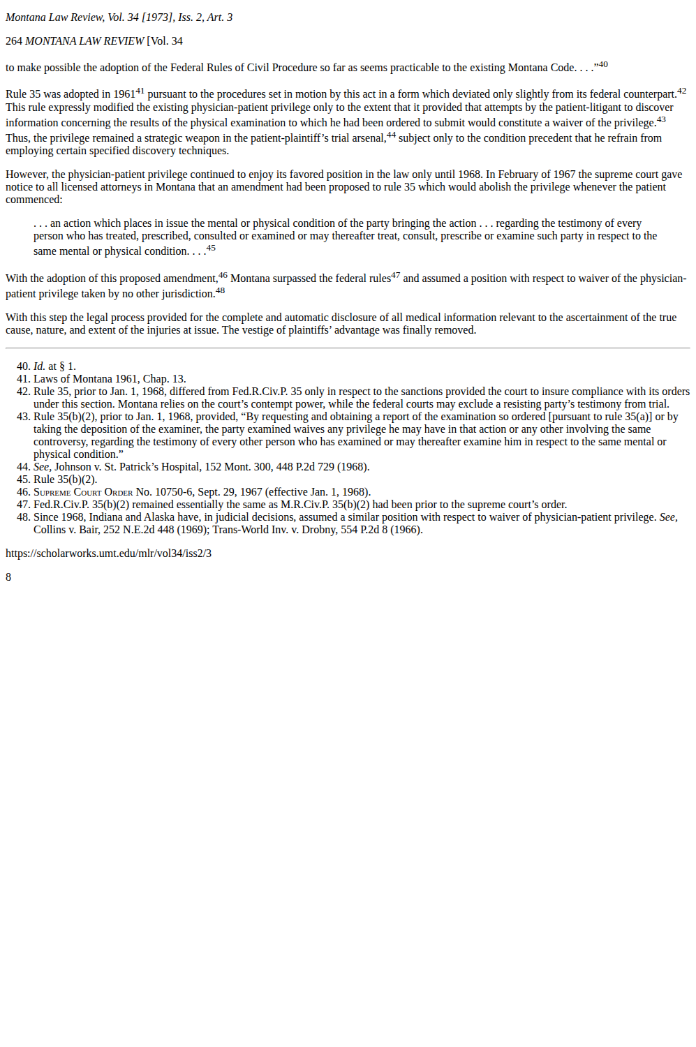Montana Law Review, Vol. 34 [1973], Iss. 2, Art. 3
264 MONTANA LAW REVIEW [Vol. 34
to make possible the adoption of the Federal Rules of Civil Procedure so far as seems practicable to the existing Montana Code. . . .”40
Rule 35 was adopted in 196141 pursuant to the procedures set in motion by this act in a form which deviated only slightly from its federal counterpart.42 This rule expressly modified the existing physician-patient privilege only to the extent that it provided that attempts by the patient-litigant to discover information concerning the results of the physical examination to which he had been ordered to submit would constitute a waiver of the privilege.43 Thus, the privilege remained a strategic weapon in the patient-plaintiff’s trial arsenal,44 subject only to the condition precedent that he refrain from employing certain specified discovery techniques.
However, the physician-patient privilege continued to enjoy its favored position in the law only until 1968. In February of 1967 the supreme court gave notice to all licensed attorneys in Montana that an amendment had been proposed to rule 35 which would abolish the privilege whenever the patient commenced:
. . . an action which places in issue the mental or physical condition of the party bringing the action . . . regarding the testimony of every person who has treated, prescribed, consulted or examined or may thereafter treat, consult, prescribe or examine such party in respect to the same mental or physical condition. . . .45
With the adoption of this proposed amendment,46 Montana surpassed the federal rules47 and assumed a position with respect to waiver of the physician-patient privilege taken by no other jurisdiction.48
With this step the legal process provided for the complete and automatic disclosure of all medical information relevant to the ascertainment of the true cause, nature, and extent of the injuries at issue. The vestige of plaintiffs’ advantage was finally removed.
Id. at § 1.
Laws of Montana 1961, Chap. 13.
Rule 35, prior to Jan. 1, 1968, differed from Fed.R.Civ.P. 35 only in respect to the sanctions provided the court to insure compliance with its orders under this section. Montana relies on the court’s contempt power, while the federal courts may exclude a resisting party’s testimony from trial.
Rule 35(b)(2), prior to Jan. 1, 1968, provided, “By requesting and obtaining a report of the examination so ordered [pursuant to rule 35(a)] or by taking the deposition of the examiner, the party examined waives any privilege he may have in that action or any other involving the same controversy, regarding the testimony of every other person who has examined or may thereafter examine him in respect to the same mental or physical condition.”
See, Johnson v. St. Patrick’s Hospital, 152 Mont. 300, 448 P.2d 729 (1968).
Rule 35(b)(2).
Supreme Court Order No. 10750-6, Sept. 29, 1967 (effective Jan. 1, 1968).
Fed.R.Civ.P. 35(b)(2) remained essentially the same as M.R.Civ.P. 35(b)(2) had been prior to the supreme court’s order.
Since 1968, Indiana and Alaska have, in judicial decisions, assumed a similar position with respect to waiver of physician-patient privilege. See, Collins v. Bair, 252 N.E.2d 448 (1969); Trans-World Inv. v. Drobny, 554 P.2d 8 (1966).
https://scholarworks.umt.edu/mlr/vol34/iss2/3
8